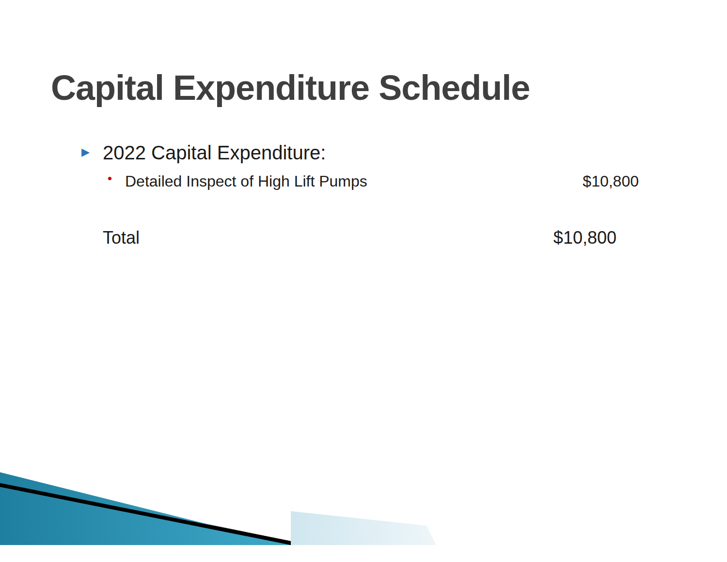Capital Expenditure Schedule
2022 Capital Expenditure:
Detailed Inspect of High Lift Pumps $10,800
Total $10,800